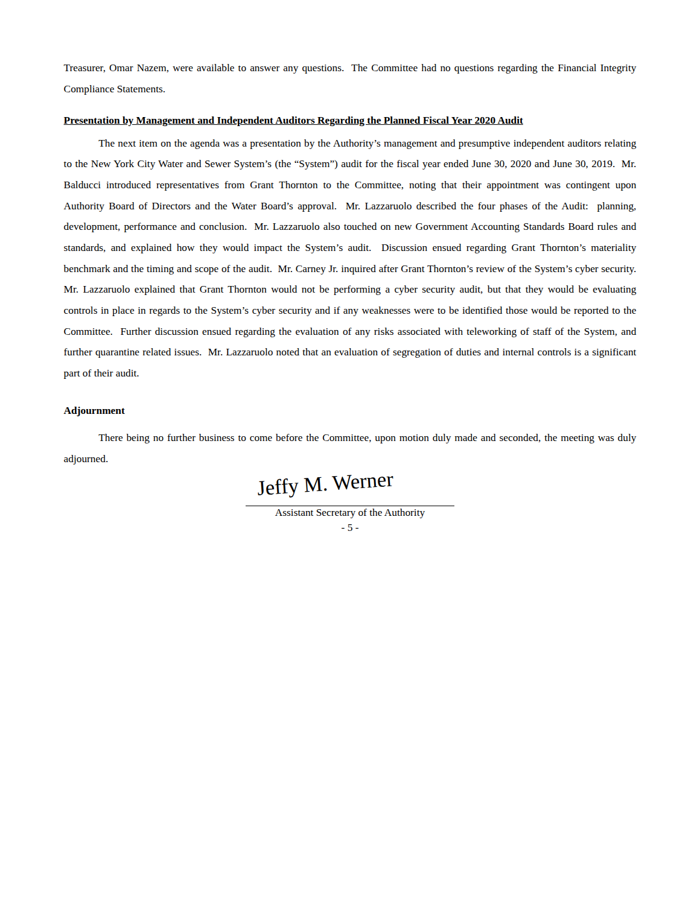Treasurer, Omar Nazem, were available to answer any questions. The Committee had no questions regarding the Financial Integrity Compliance Statements.
Presentation by Management and Independent Auditors Regarding the Planned Fiscal Year 2020 Audit
The next item on the agenda was a presentation by the Authority’s management and presumptive independent auditors relating to the New York City Water and Sewer System’s (the “System”) audit for the fiscal year ended June 30, 2020 and June 30, 2019. Mr. Balducci introduced representatives from Grant Thornton to the Committee, noting that their appointment was contingent upon Authority Board of Directors and the Water Board’s approval. Mr. Lazzaruolo described the four phases of the Audit: planning, development, performance and conclusion. Mr. Lazzaruolo also touched on new Government Accounting Standards Board rules and standards, and explained how they would impact the System’s audit. Discussion ensued regarding Grant Thornton’s materiality benchmark and the timing and scope of the audit. Mr. Carney Jr. inquired after Grant Thornton’s review of the System’s cyber security. Mr. Lazzaruolo explained that Grant Thornton would not be performing a cyber security audit, but that they would be evaluating controls in place in regards to the System’s cyber security and if any weaknesses were to be identified those would be reported to the Committee. Further discussion ensued regarding the evaluation of any risks associated with teleworking of staff of the System, and further quarantine related issues. Mr. Lazzaruolo noted that an evaluation of segregation of duties and internal controls is a significant part of their audit.
Adjournment
There being no further business to come before the Committee, upon motion duly made and seconded, the meeting was duly adjourned.
Jeffy M. Werner
Assistant Secretary of the Authority
- 5 -